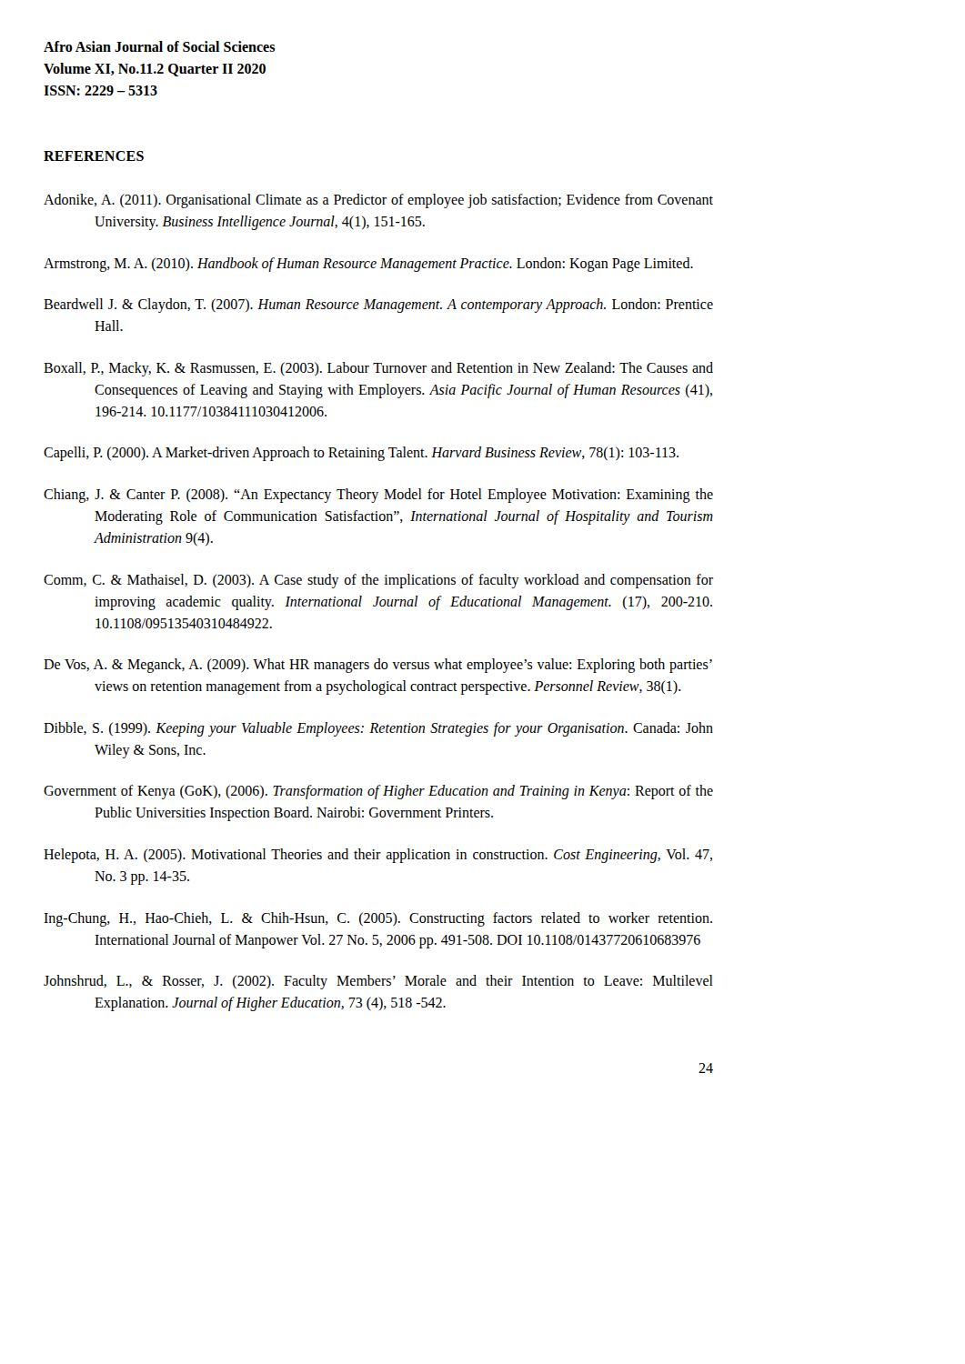Afro Asian Journal of Social Sciences
Volume XI, No.11.2 Quarter II 2020
ISSN: 2229 – 5313
REFERENCES
Adonike, A. (2011). Organisational Climate as a Predictor of employee job satisfaction; Evidence from Covenant University. Business Intelligence Journal, 4(1), 151-165.
Armstrong, M. A. (2010). Handbook of Human Resource Management Practice. London: Kogan Page Limited.
Beardwell J. & Claydon, T. (2007). Human Resource Management. A contemporary Approach. London: Prentice Hall.
Boxall, P., Macky, K. & Rasmussen, E. (2003). Labour Turnover and Retention in New Zealand: The Causes and Consequences of Leaving and Staying with Employers. Asia Pacific Journal of Human Resources (41), 196-214. 10.1177/10384111030412006.
Capelli, P. (2000). A Market-driven Approach to Retaining Talent. Harvard Business Review, 78(1): 103-113.
Chiang, J. & Canter P. (2008). “An Expectancy Theory Model for Hotel Employee Motivation: Examining the Moderating Role of Communication Satisfaction”, International Journal of Hospitality and Tourism Administration 9(4).
Comm, C. & Mathaisel, D. (2003). A Case study of the implications of faculty workload and compensation for improving academic quality. International Journal of Educational Management. (17), 200-210. 10.1108/09513540310484922.
De Vos, A. & Meganck, A. (2009). What HR managers do versus what employee’s value: Exploring both parties’ views on retention management from a psychological contract perspective. Personnel Review, 38(1).
Dibble, S. (1999). Keeping your Valuable Employees: Retention Strategies for your Organisation. Canada: John Wiley & Sons, Inc.
Government of Kenya (GoK), (2006). Transformation of Higher Education and Training in Kenya: Report of the Public Universities Inspection Board. Nairobi: Government Printers.
Helepota, H. A. (2005). Motivational Theories and their application in construction. Cost Engineering, Vol. 47, No. 3 pp. 14-35.
Ing-Chung, H., Hao-Chieh, L. & Chih-Hsun, C. (2005). Constructing factors related to worker retention. International Journal of Manpower Vol. 27 No. 5, 2006 pp. 491-508. DOI 10.1108/01437720610683976
Johnshrud, L., & Rosser, J. (2002). Faculty Members’ Morale and their Intention to Leave: Multilevel Explanation. Journal of Higher Education, 73 (4), 518 -542.
24